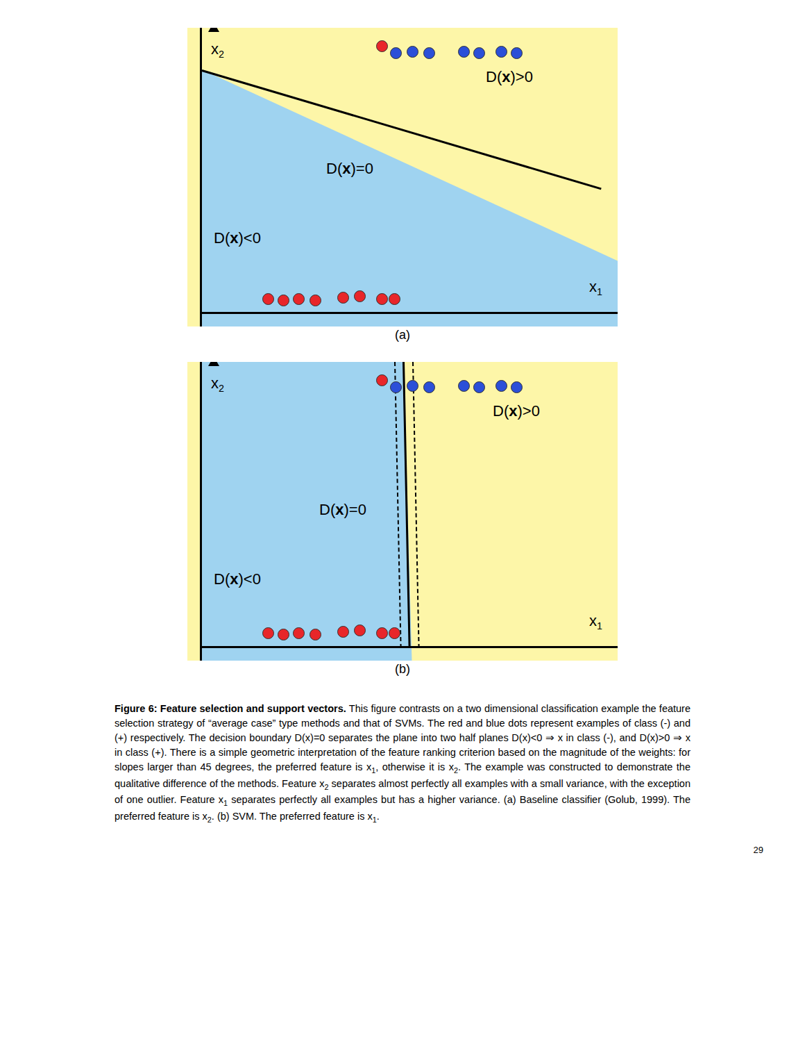x2
x1
D(x)>0
D(x)=0
D(x)<0
(a)
x2
x1
D(x)>0
D(x)=0
D(x)<0
(b)
Figure 6: Feature selection and support vectors. This figure contrasts on a two dimensional classification example the feature selection strategy of “average case” type methods and that of SVMs. The red and blue dots represent examples of class (-) and (+) respectively. The decision boundary D(x)=0 separates the plane into two half planes D(x)<0 ⇒ x in class (-), and D(x)>0 ⇒ x in class (+). There is a simple geometric interpretation of the feature ranking criterion based on the magnitude of the weights: for slopes larger than 45 degrees, the preferred feature is x1, otherwise it is x2. The example was constructed to demonstrate the qualitative difference of the methods. Feature x2 separates almost perfectly all examples with a small variance, with the exception of one outlier. Feature x1 separates perfectly all examples but has a higher variance. (a) Baseline classifier (Golub, 1999). The preferred feature is x2. (b) SVM. The preferred feature is x1.
29